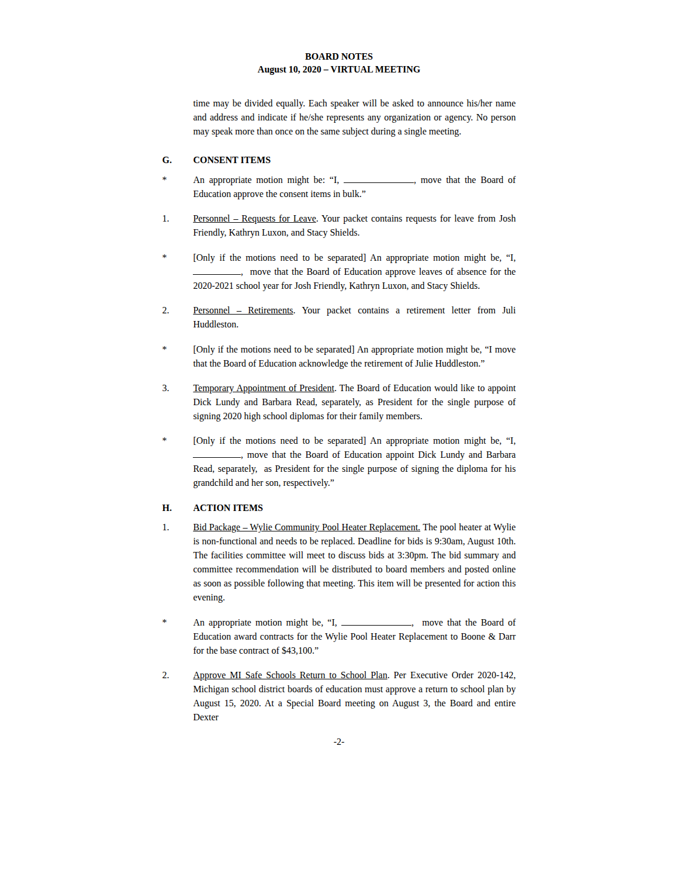BOARD NOTES August 10, 2020 – VIRTUAL MEETING
time may be divided equally. Each speaker will be asked to announce his/her name and address and indicate if he/she represents any organization or agency. No person may speak more than once on the same subject during a single meeting.
G. CONSENT ITEMS
* An appropriate motion might be: “I, , move that the Board of Education approve the consent items in bulk.”
1. Personnel – Requests for Leave. Your packet contains requests for leave from Josh Friendly, Kathryn Luxon, and Stacy Shields.
* [Only if the motions need to be separated] An appropriate motion might be, “I, , move that the Board of Education approve leaves of absence for the 2020-2021 school year for Josh Friendly, Kathryn Luxon, and Stacy Shields.
2. Personnel – Retirements. Your packet contains a retirement letter from Juli Huddleston.
* [Only if the motions need to be separated] An appropriate motion might be, “I move that the Board of Education acknowledge the retirement of Julie Huddleston.”
3. Temporary Appointment of President. The Board of Education would like to appoint Dick Lundy and Barbara Read, separately, as President for the single purpose of signing 2020 high school diplomas for their family members.
* [Only if the motions need to be separated] An appropriate motion might be, “I, , move that the Board of Education appoint Dick Lundy and Barbara Read, separately, as President for the single purpose of signing the diploma for his grandchild and her son, respectively.”
H. ACTION ITEMS
1. Bid Package – Wylie Community Pool Heater Replacement. The pool heater at Wylie is non-functional and needs to be replaced. Deadline for bids is 9:30am, August 10th. The facilities committee will meet to discuss bids at 3:30pm. The bid summary and committee recommendation will be distributed to board members and posted online as soon as possible following that meeting. This item will be presented for action this evening.
* An appropriate motion might be, “I, , move that the Board of Education award contracts for the Wylie Pool Heater Replacement to Boone & Darr for the base contract of $43,100.”
2. Approve MI Safe Schools Return to School Plan. Per Executive Order 2020-142, Michigan school district boards of education must approve a return to school plan by August 15, 2020. At a Special Board meeting on August 3, the Board and entire Dexter
-2-